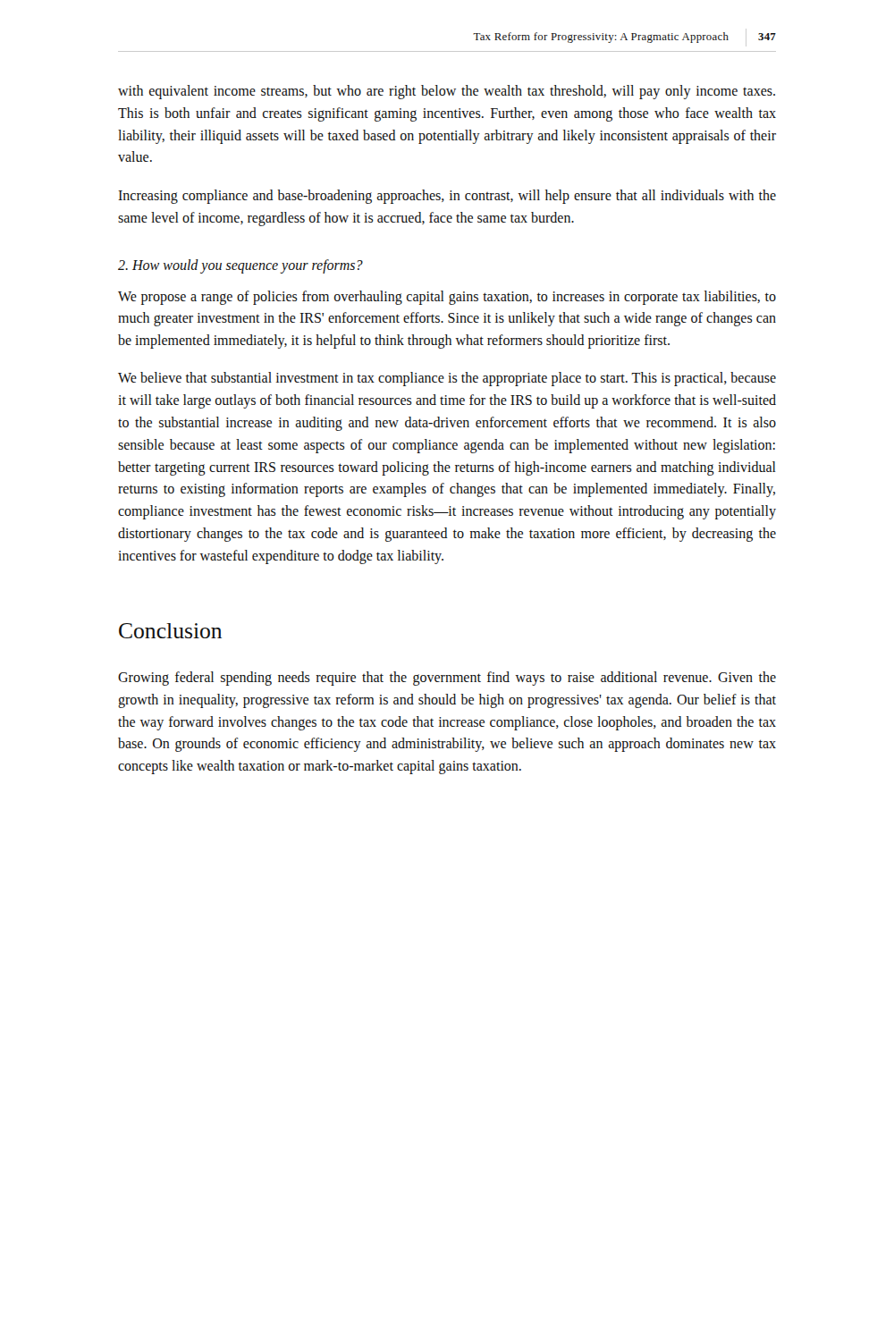Tax Reform for Progressivity: A Pragmatic Approach 347
with equivalent income streams, but who are right below the wealth tax threshold, will pay only income taxes. This is both unfair and creates significant gaming incentives. Further, even among those who face wealth tax liability, their illiquid assets will be taxed based on potentially arbitrary and likely inconsistent appraisals of their value.
Increasing compliance and base-broadening approaches, in contrast, will help ensure that all individuals with the same level of income, regardless of how it is accrued, face the same tax burden.
2. How would you sequence your reforms?
We propose a range of policies from overhauling capital gains taxation, to increases in corporate tax liabilities, to much greater investment in the IRS' enforcement efforts. Since it is unlikely that such a wide range of changes can be implemented immediately, it is helpful to think through what reformers should prioritize first.
We believe that substantial investment in tax compliance is the appropriate place to start. This is practical, because it will take large outlays of both financial resources and time for the IRS to build up a workforce that is well-suited to the substantial increase in auditing and new data-driven enforcement efforts that we recommend. It is also sensible because at least some aspects of our compliance agenda can be implemented without new legislation: better targeting current IRS resources toward policing the returns of high-income earners and matching individual returns to existing information reports are examples of changes that can be implemented immediately. Finally, compliance investment has the fewest economic risks—it increases revenue without introducing any potentially distortionary changes to the tax code and is guaranteed to make the taxation more efficient, by decreasing the incentives for wasteful expenditure to dodge tax liability.
Conclusion
Growing federal spending needs require that the government find ways to raise additional revenue. Given the growth in inequality, progressive tax reform is and should be high on progressives' tax agenda. Our belief is that the way forward involves changes to the tax code that increase compliance, close loopholes, and broaden the tax base. On grounds of economic efficiency and administrability, we believe such an approach dominates new tax concepts like wealth taxation or mark-to-market capital gains taxation.